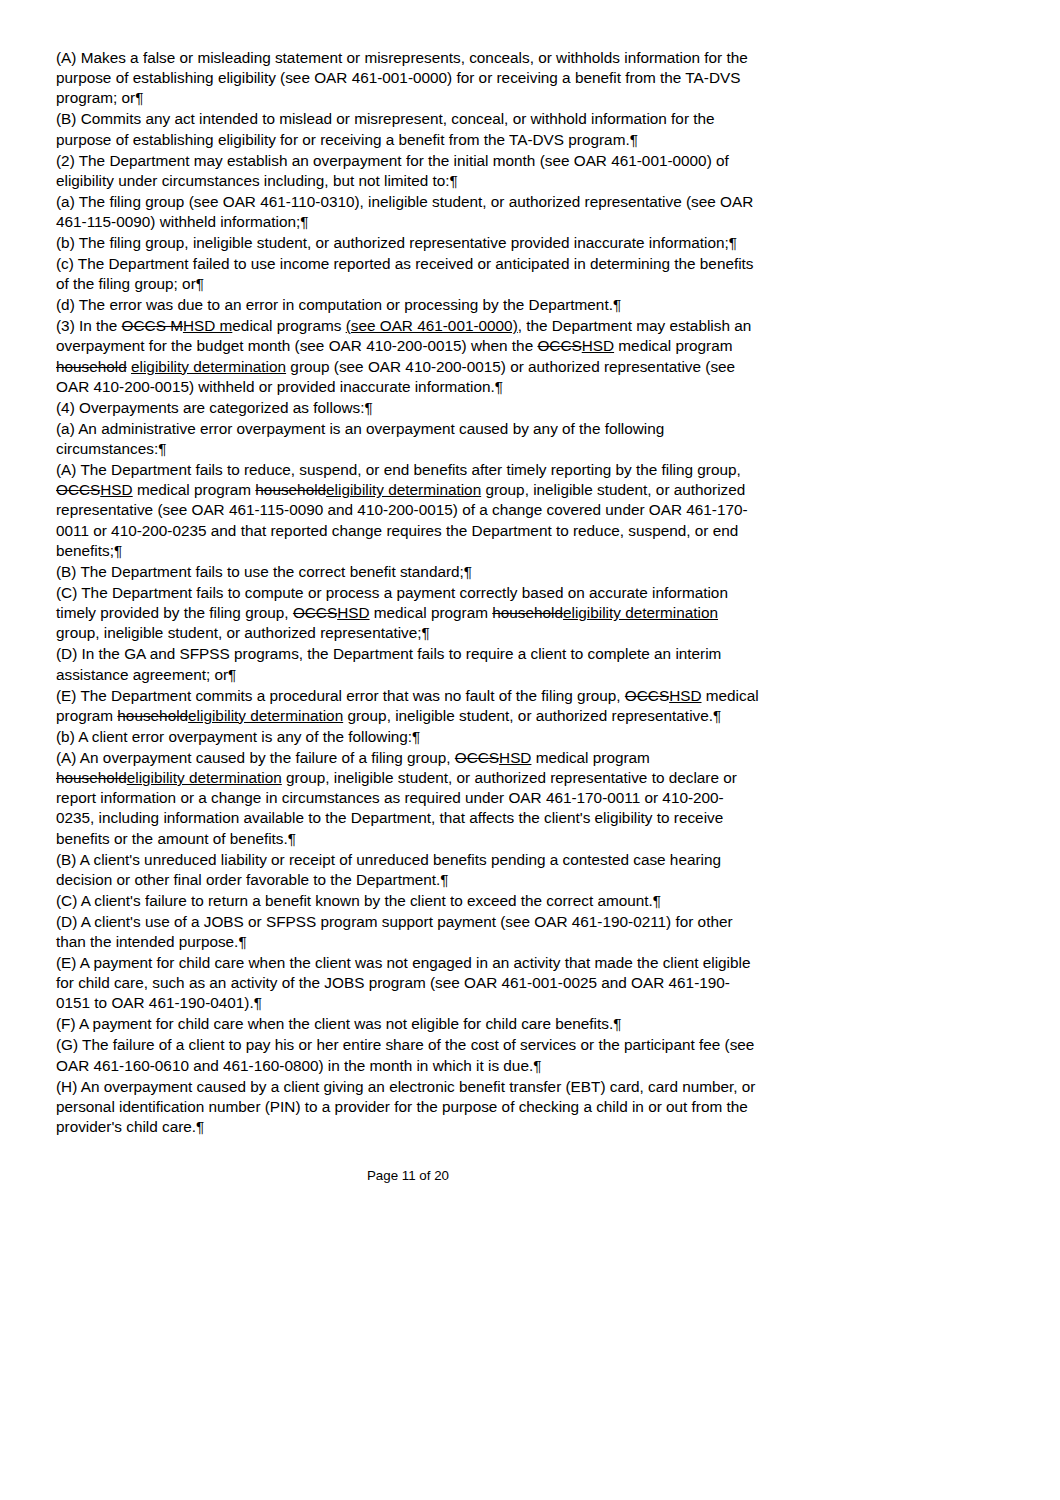(A) Makes a false or misleading statement or misrepresents, conceals, or withholds information for the purpose of establishing eligibility (see OAR 461-001-0000) for or receiving a benefit from the TA-DVS program; or¶
(B) Commits any act intended to mislead or misrepresent, conceal, or withhold information for the purpose of establishing eligibility for or receiving a benefit from the TA-DVS program.¶
(2) The Department may establish an overpayment for the initial month (see OAR 461-001-0000) of eligibility under circumstances including, but not limited to:¶
(a) The filing group (see OAR 461-110-0310), ineligible student, or authorized representative (see OAR 461-115-0090) withheld information;¶
(b) The filing group, ineligible student, or authorized representative provided inaccurate information;¶
(c) The Department failed to use income reported as received or anticipated in determining the benefits of the filing group; or¶
(d) The error was due to an error in computation or processing by the Department.¶
(3) In the OCCS M HSD medical programs (see OAR 461-001-0000), the Department may establish an overpayment for the budget month (see OAR 410-200-0015) when the OCCS HSD medical program household eligibility determination group (see OAR 410-200-0015) or authorized representative (see OAR 410-200-0015) withheld or provided inaccurate information.¶
(4) Overpayments are categorized as follows:¶
(a) An administrative error overpayment is an overpayment caused by any of the following circumstances:¶
(A) The Department fails to reduce, suspend, or end benefits after timely reporting by the filing group, OCCS HSD medical program household eligibility determination group, ineligible student, or authorized representative (see OAR 461-115-0090 and 410-200-0015) of a change covered under OAR 461-170-0011 or 410-200-0235 and that reported change requires the Department to reduce, suspend, or end benefits;¶
(B) The Department fails to use the correct benefit standard;¶
(C) The Department fails to compute or process a payment correctly based on accurate information timely provided by the filing group, OCCS HSD medical program household eligibility determination group, ineligible student, or authorized representative;¶
(D) In the GA and SFPSS programs, the Department fails to require a client to complete an interim assistance agreement; or¶
(E) The Department commits a procedural error that was no fault of the filing group, OCCS HSD medical program household eligibility determination group, ineligible student, or authorized representative.¶
(b) A client error overpayment is any of the following:¶
(A) An overpayment caused by the failure of a filing group, OCCS HSD medical program household eligibility determination group, ineligible student, or authorized representative to declare or report information or a change in circumstances as required under OAR 461-170-0011 or 410-200-0235, including information available to the Department, that affects the client's eligibility to receive benefits or the amount of benefits.¶
(B) A client's unreduced liability or receipt of unreduced benefits pending a contested case hearing decision or other final order favorable to the Department.¶
(C) A client's failure to return a benefit known by the client to exceed the correct amount.¶
(D) A client's use of a JOBS or SFPSS program support payment (see OAR 461-190-0211) for other than the intended purpose.¶
(E) A payment for child care when the client was not engaged in an activity that made the client eligible for child care, such as an activity of the JOBS program (see OAR 461-001-0025 and OAR 461-190-0151 to OAR 461-190-0401).¶
(F) A payment for child care when the client was not eligible for child care benefits.¶
(G) The failure of a client to pay his or her entire share of the cost of services or the participant fee (see OAR 461-160-0610 and 461-160-0800) in the month in which it is due.¶
(H) An overpayment caused by a client giving an electronic benefit transfer (EBT) card, card number, or personal identification number (PIN) to a provider for the purpose of checking a child in or out from the provider's child care.¶
Page 11 of 20